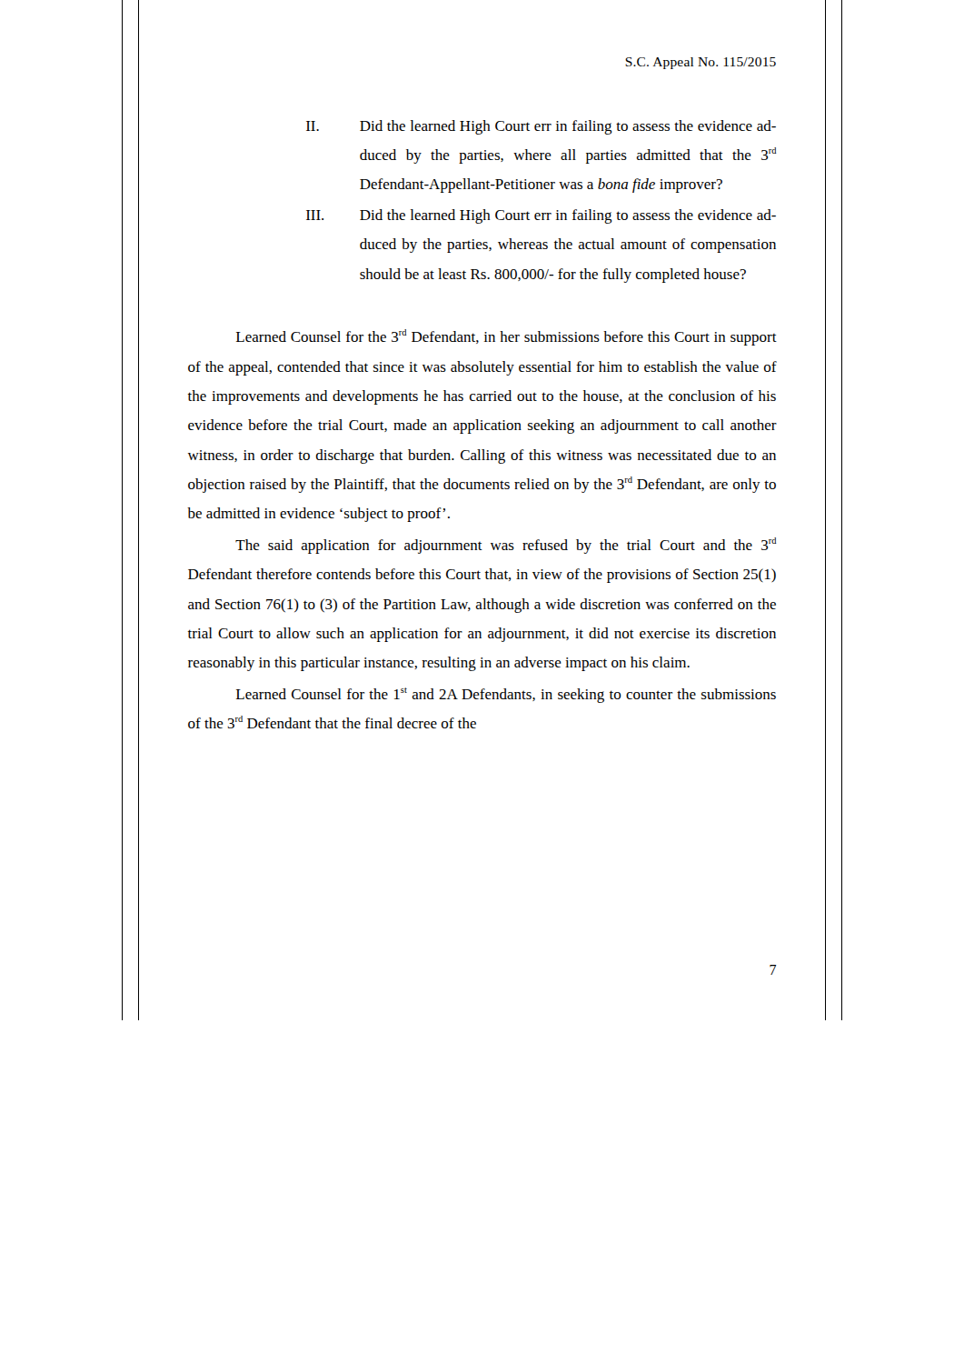S.C. Appeal No. 115/2015
II. Did the learned High Court err in failing to assess the evidence adduced by the parties, where all parties admitted that the 3rd Defendant-Appellant-Petitioner was a bona fide improver?
III. Did the learned High Court err in failing to assess the evidence adduced by the parties, whereas the actual amount of compensation should be at least Rs. 800,000/- for the fully completed house?
Learned Counsel for the 3rd Defendant, in her submissions before this Court in support of the appeal, contended that since it was absolutely essential for him to establish the value of the improvements and developments he has carried out to the house, at the conclusion of his evidence before the trial Court, made an application seeking an adjournment to call another witness, in order to discharge that burden. Calling of this witness was necessitated due to an objection raised by the Plaintiff, that the documents relied on by the 3rd Defendant, are only to be admitted in evidence ‘subject to proof’.
The said application for adjournment was refused by the trial Court and the 3rd Defendant therefore contends before this Court that, in view of the provisions of Section 25(1) and Section 76(1) to (3) of the Partition Law, although a wide discretion was conferred on the trial Court to allow such an application for an adjournment, it did not exercise its discretion reasonably in this particular instance, resulting in an adverse impact on his claim.
Learned Counsel for the 1st and 2A Defendants, in seeking to counter the submissions of the 3rd Defendant that the final decree of the
7